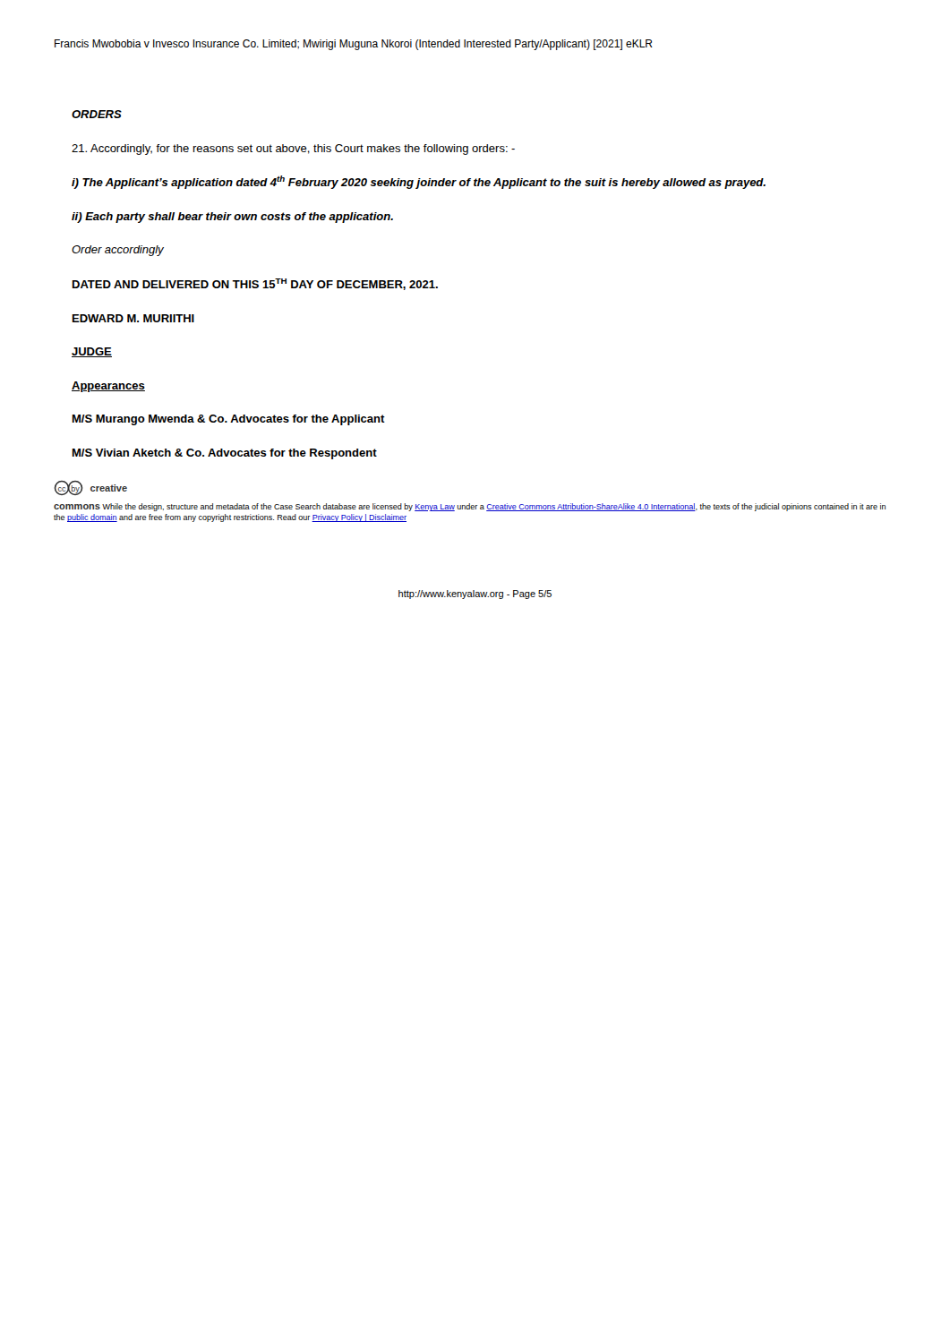Francis Mwobobia v Invesco Insurance Co. Limited; Mwirigi Muguna Nkoroi (Intended Interested Party/Applicant) [2021] eKLR
ORDERS
21. Accordingly, for the reasons set out above, this Court makes the following orders: -
i) The Applicant’s application dated 4th February 2020 seeking joinder of the Applicant to the suit is hereby allowed as prayed.
ii) Each party shall bear their own costs of the application.
Order accordingly
DATED AND DELIVERED ON THIS 15TH DAY OF DECEMBER, 2021.
EDWARD M. MURIITHI
JUDGE
Appearances
M/S Murango Mwenda & Co. Advocates for the Applicant
M/S Vivian Aketch & Co. Advocates for the Respondent
cc by creative
commons While the design, structure and metadata of the Case Search database are licensed by Kenya Law under a Creative Commons Attribution-ShareAlike 4.0 International, the texts of the judicial opinions contained in it are in the public domain and are free from any copyright restrictions. Read our Privacy Policy | Disclaimer
http://www.kenyalaw.org - Page 5/5